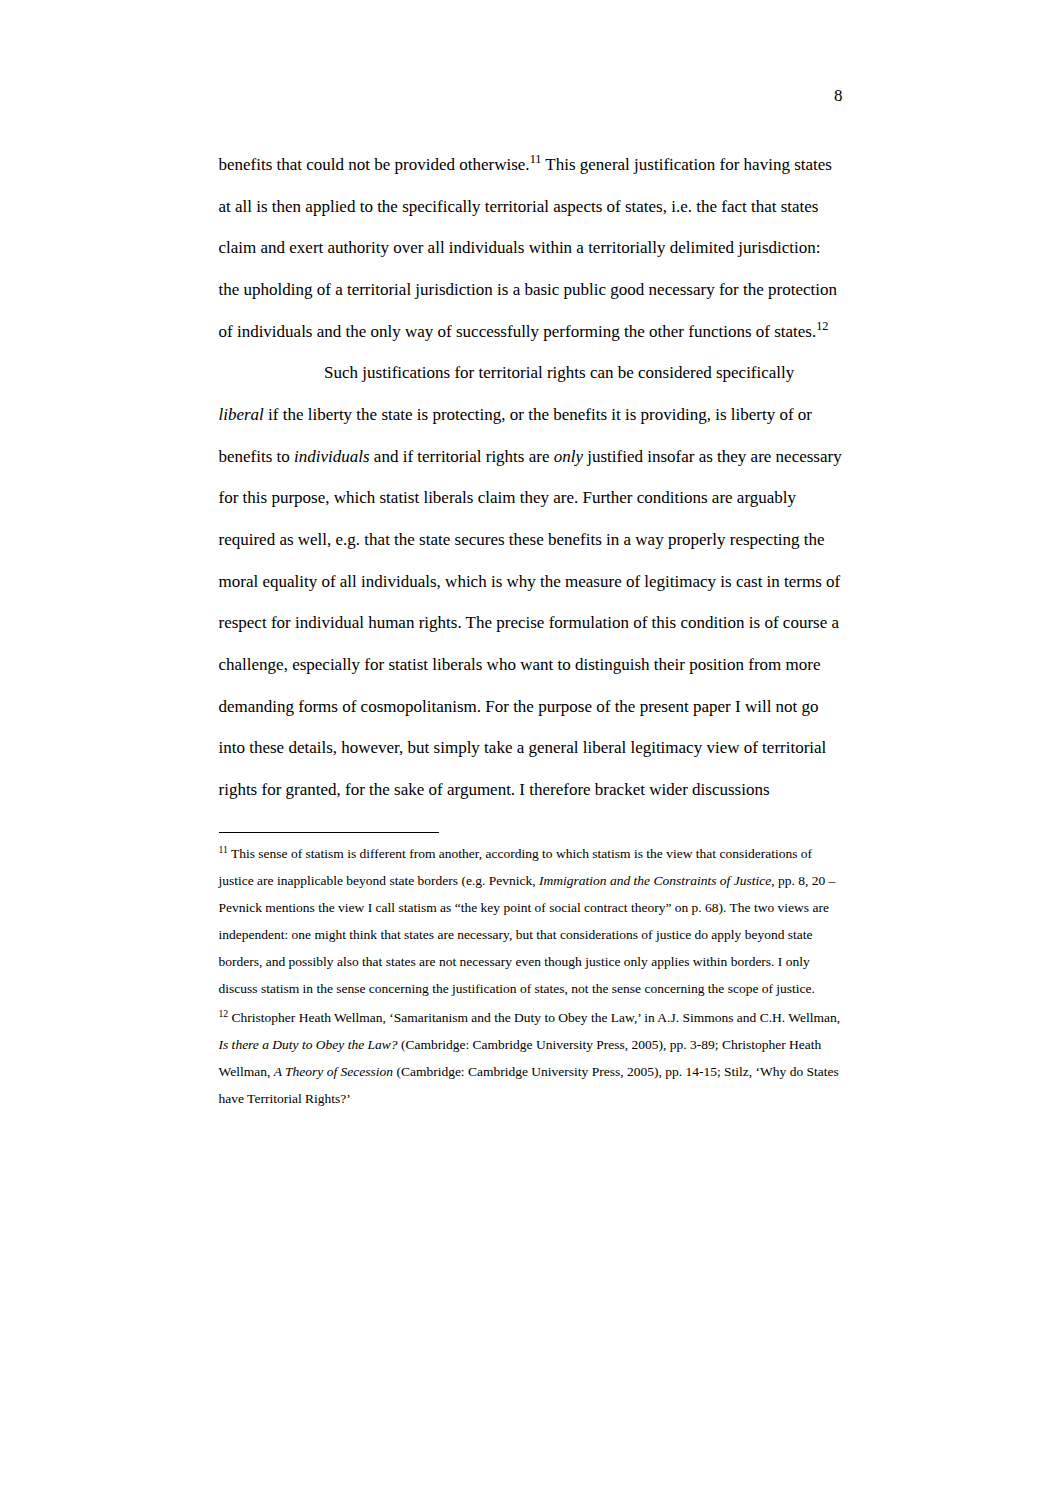8
benefits that could not be provided otherwise.11 This general justification for having states at all is then applied to the specifically territorial aspects of states, i.e. the fact that states claim and exert authority over all individuals within a territorially delimited jurisdiction: the upholding of a territorial jurisdiction is a basic public good necessary for the protection of individuals and the only way of successfully performing the other functions of states.12
Such justifications for territorial rights can be considered specifically liberal if the liberty the state is protecting, or the benefits it is providing, is liberty of or benefits to individuals and if territorial rights are only justified insofar as they are necessary for this purpose, which statist liberals claim they are. Further conditions are arguably required as well, e.g. that the state secures these benefits in a way properly respecting the moral equality of all individuals, which is why the measure of legitimacy is cast in terms of respect for individual human rights. The precise formulation of this condition is of course a challenge, especially for statist liberals who want to distinguish their position from more demanding forms of cosmopolitanism. For the purpose of the present paper I will not go into these details, however, but simply take a general liberal legitimacy view of territorial rights for granted, for the sake of argument. I therefore bracket wider discussions
11 This sense of statism is different from another, according to which statism is the view that considerations of justice are inapplicable beyond state borders (e.g. Pevnick, Immigration and the Constraints of Justice, pp. 8, 20 – Pevnick mentions the view I call statism as “the key point of social contract theory” on p. 68). The two views are independent: one might think that states are necessary, but that considerations of justice do apply beyond state borders, and possibly also that states are not necessary even though justice only applies within borders. I only discuss statism in the sense concerning the justification of states, not the sense concerning the scope of justice.
12 Christopher Heath Wellman, ‘Samaritanism and the Duty to Obey the Law,’ in A.J. Simmons and C.H. Wellman, Is there a Duty to Obey the Law? (Cambridge: Cambridge University Press, 2005), pp. 3-89; Christopher Heath Wellman, A Theory of Secession (Cambridge: Cambridge University Press, 2005), pp. 14-15; Stilz, ‘Why do States have Territorial Rights?’